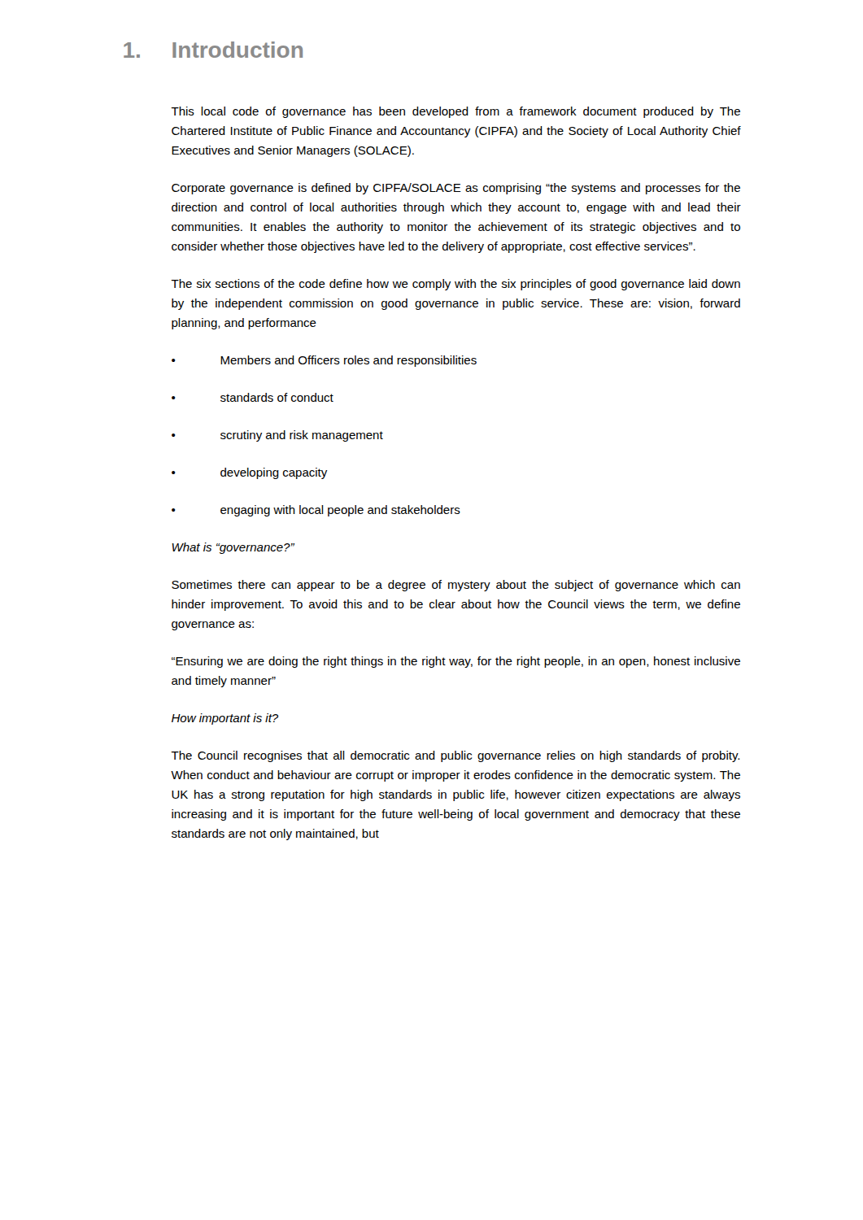1. Introduction
This local code of governance has been developed from a framework document produced by The Chartered Institute of Public Finance and Accountancy (CIPFA) and the Society of Local Authority Chief Executives and Senior Managers (SOLACE).
Corporate governance is defined by CIPFA/SOLACE as comprising “the systems and processes for the direction and control of local authorities through which they account to, engage with and lead their communities. It enables the authority to monitor the achievement of its strategic objectives and to consider whether those objectives have led to the delivery of appropriate, cost effective services”.
The six sections of the code define how we comply with the six principles of good governance laid down by the independent commission on good governance in public service. These are: vision, forward planning, and performance
Members and Officers roles and responsibilities
standards of conduct
scrutiny and risk management
developing capacity
engaging with local people and stakeholders
What is “governance?”
Sometimes there can appear to be a degree of mystery about the subject of governance which can hinder improvement. To avoid this and to be clear about how the Council views the term, we define governance as:
“Ensuring we are doing the right things in the right way, for the right people, in an open, honest inclusive and timely manner”
How important is it?
The Council recognises that all democratic and public governance relies on high standards of probity. When conduct and behaviour are corrupt or improper it erodes confidence in the democratic system. The UK has a strong reputation for high standards in public life, however citizen expectations are always increasing and it is important for the future well-being of local government and democracy that these standards are not only maintained, but